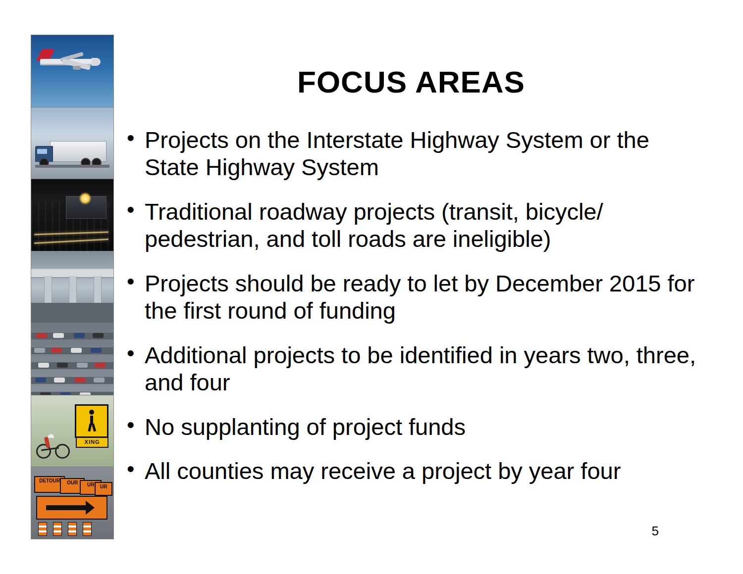XING
DETOUR
OUR
UR
UR
FOCUS AREAS
Projects on the Interstate Highway System or the State Highway System
Traditional roadway projects (transit, bicycle/ pedestrian, and toll roads are ineligible)
Projects should be ready to let by December 2015 for the first round of funding
Additional projects to be identified in years two, three, and four
No supplanting of project funds
All counties may receive a project by year four
5